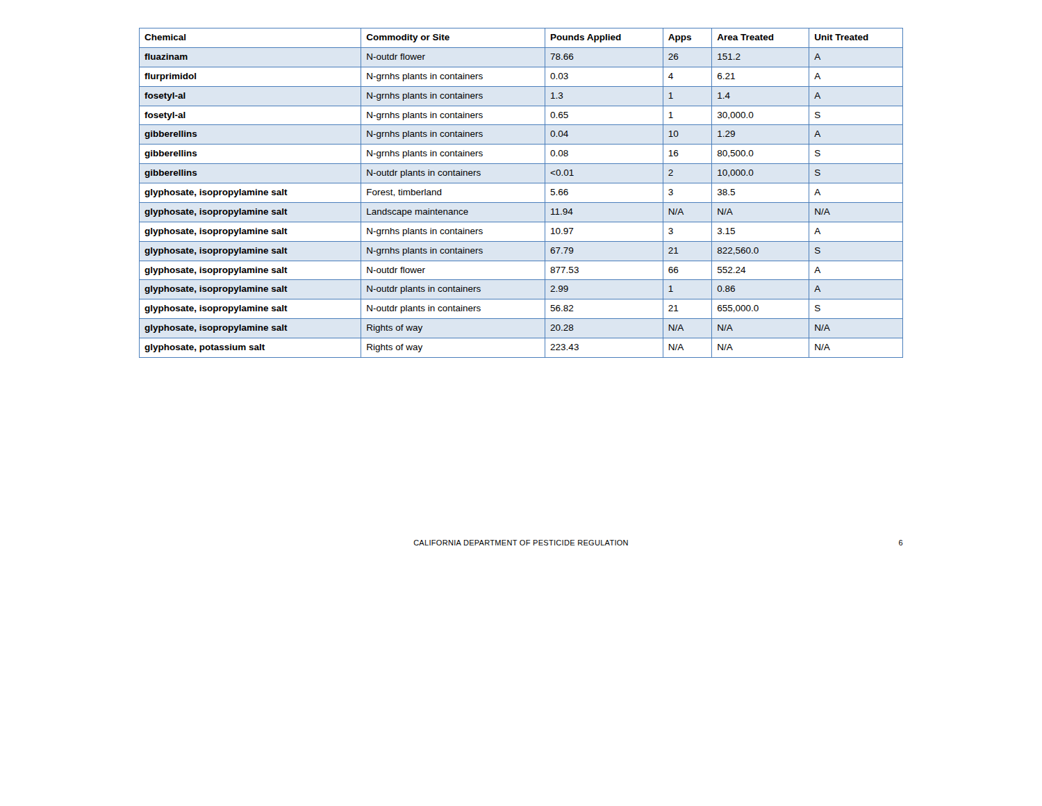| Chemical | Commodity or Site | Pounds Applied | Apps | Area Treated | Unit Treated |
| --- | --- | --- | --- | --- | --- |
| fluazinam | N-outdr flower | 78.66 | 26 | 151.2 | A |
| flurprimidol | N-grnhs plants in containers | 0.03 | 4 | 6.21 | A |
| fosetyl-al | N-grnhs plants in containers | 1.3 | 1 | 1.4 | A |
| fosetyl-al | N-grnhs plants in containers | 0.65 | 1 | 30,000.0 | S |
| gibberellins | N-grnhs plants in containers | 0.04 | 10 | 1.29 | A |
| gibberellins | N-grnhs plants in containers | 0.08 | 16 | 80,500.0 | S |
| gibberellins | N-outdr plants in containers | <0.01 | 2 | 10,000.0 | S |
| glyphosate, isopropylamine salt | Forest, timberland | 5.66 | 3 | 38.5 | A |
| glyphosate, isopropylamine salt | Landscape maintenance | 11.94 | N/A | N/A | N/A |
| glyphosate, isopropylamine salt | N-grnhs plants in containers | 10.97 | 3 | 3.15 | A |
| glyphosate, isopropylamine salt | N-grnhs plants in containers | 67.79 | 21 | 822,560.0 | S |
| glyphosate, isopropylamine salt | N-outdr flower | 877.53 | 66 | 552.24 | A |
| glyphosate, isopropylamine salt | N-outdr plants in containers | 2.99 | 1 | 0.86 | A |
| glyphosate, isopropylamine salt | N-outdr plants in containers | 56.82 | 21 | 655,000.0 | S |
| glyphosate, isopropylamine salt | Rights of way | 20.28 | N/A | N/A | N/A |
| glyphosate, potassium salt | Rights of way | 223.43 | N/A | N/A | N/A |
CALIFORNIA DEPARTMENT OF PESTICIDE REGULATION 6